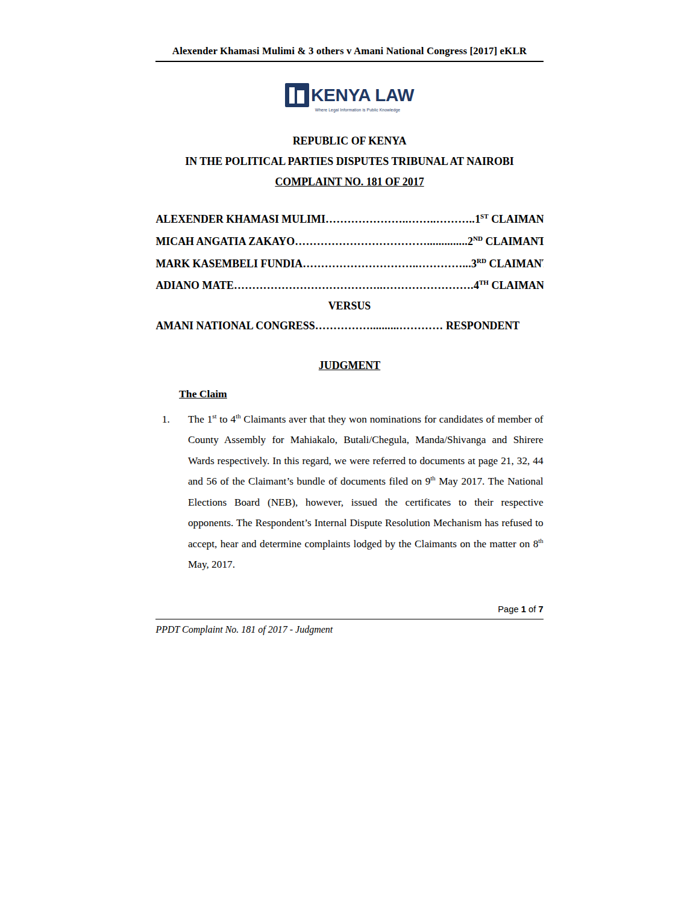Alexender Khamasi Mulimi & 3 others v Amani National Congress [2017] eKLR
KENYA LAW
Where Legal Information is Public Knowledge
REPUBLIC OF KENYA
IN THE POLITICAL PARTIES DISPUTES TRIBUNAL AT NAIROBI
COMPLAINT NO. 181 OF 2017
ALEXENDER KHAMASI MULIMI…………………..……..……….. 1ST CLAIMANT MICAH ANGATIA ZAKAYO……………………………….............. 2ND CLAIMANT MARK KASEMBELI FUNDIA…………………………..…………... 3RD CLAIMANT ADIANO MATE…………………………………..……………………. 4TH CLAIMANT
VERSUS
AMANI NATIONAL CONGRESS……………..........………… RESPONDENT
JUDGMENT
The Claim
The 1st to 4th Claimants aver that they won nominations for candidates of member of County Assembly for Mahiakalo, Butali/Chegula, Manda/Shivanga and Shirere Wards respectively. In this regard, we were referred to documents at page 21, 32, 44 and 56 of the Claimant’s bundle of documents filed on 9th May 2017. The National Elections Board (NEB), however, issued the certificates to their respective opponents. The Respondent’s Internal Dispute Resolution Mechanism has refused to accept, hear and determine complaints lodged by the Claimants on the matter on 8th May, 2017.
Page 1 of 7
PPDT Complaint No. 181 of 2017 - Judgment